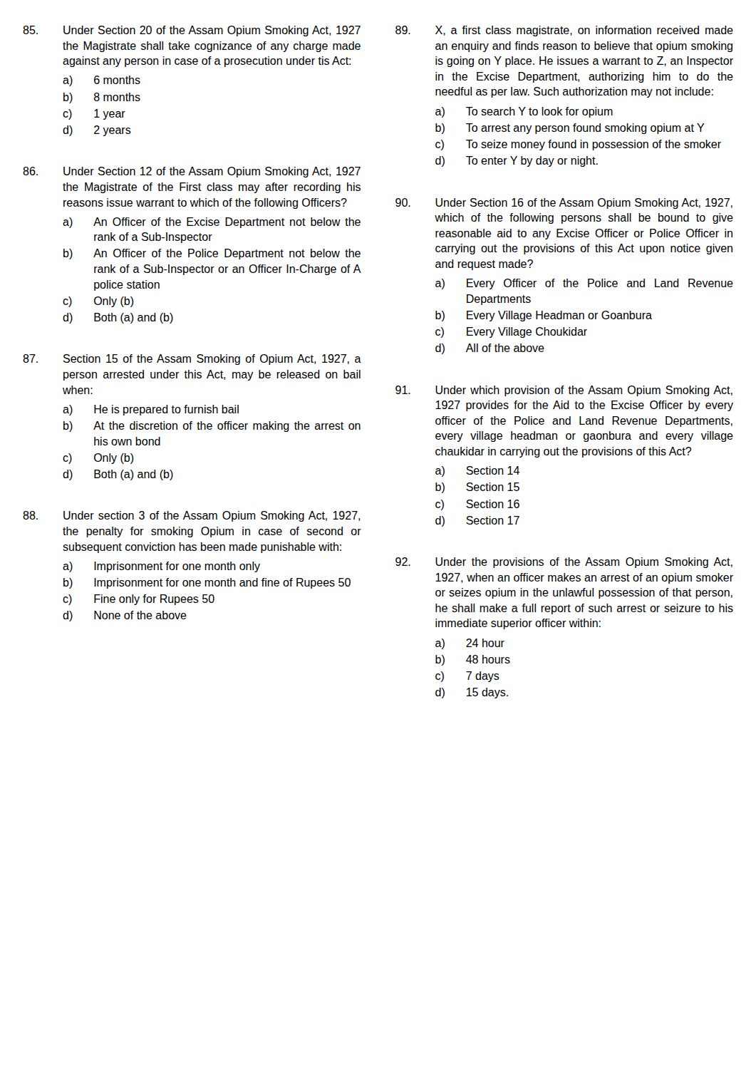85.
Under Section 20 of the Assam Opium Smoking Act, 1927 the Magistrate shall take cognizance of any charge made against any person in case of a prosecution under tis Act:
a) 6 months
b) 8 months
c) 1 year
d) 2 years
86.
Under Section 12 of the Assam Opium Smoking Act, 1927 the Magistrate of the First class may after recording his reasons issue warrant to which of the following Officers?
a) An Officer of the Excise Department not below the rank of a Sub-Inspector
b) An Officer of the Police Department not below the rank of a Sub-Inspector or an Officer In-Charge of A police station
c) Only (b)
d) Both (a) and (b)
87.
Section 15 of the Assam Smoking of Opium Act, 1927, a person arrested under this Act, may be released on bail when:
a) He is prepared to furnish bail
b) At the discretion of the officer making the arrest on his own bond
c) Only (b)
d) Both (a) and (b)
88.
Under section 3 of the Assam Opium Smoking Act, 1927, the penalty for smoking Opium in case of second or subsequent conviction has been made punishable with:
a) Imprisonment for one month only
b) Imprisonment for one month and fine of Rupees 50
c) Fine only for Rupees 50
d) None of the above
89.
X, a first class magistrate, on information received made an enquiry and finds reason to believe that opium smoking is going on Y place. He issues a warrant to Z, an Inspector in the Excise Department, authorizing him to do the needful as per law. Such authorization may not include:
a) To search Y to look for opium
b) To arrest any person found smoking opium at Y
c) To seize money found in possession of the smoker
d) To enter Y by day or night.
90.
Under Section 16 of the Assam Opium Smoking Act, 1927, which of the following persons shall be bound to give reasonable aid to any Excise Officer or Police Officer in carrying out the provisions of this Act upon notice given and request made?
a) Every Officer of the Police and Land Revenue Departments
b) Every Village Headman or Goanbura
c) Every Village Choukidar
d) All of the above
91.
Under which provision of the Assam Opium Smoking Act, 1927 provides for the Aid to the Excise Officer by every officer of the Police and Land Revenue Departments, every village headman or gaonbura and every village chaukidar in carrying out the provisions of this Act?
a) Section 14
b) Section 15
c) Section 16
d) Section 17
92.
Under the provisions of the Assam Opium Smoking Act, 1927, when an officer makes an arrest of an opium smoker or seizes opium in the unlawful possession of that person, he shall make a full report of such arrest or seizure to his immediate superior officer within:
a) 24 hour
b) 48 hours
c) 7 days
d) 15 days.